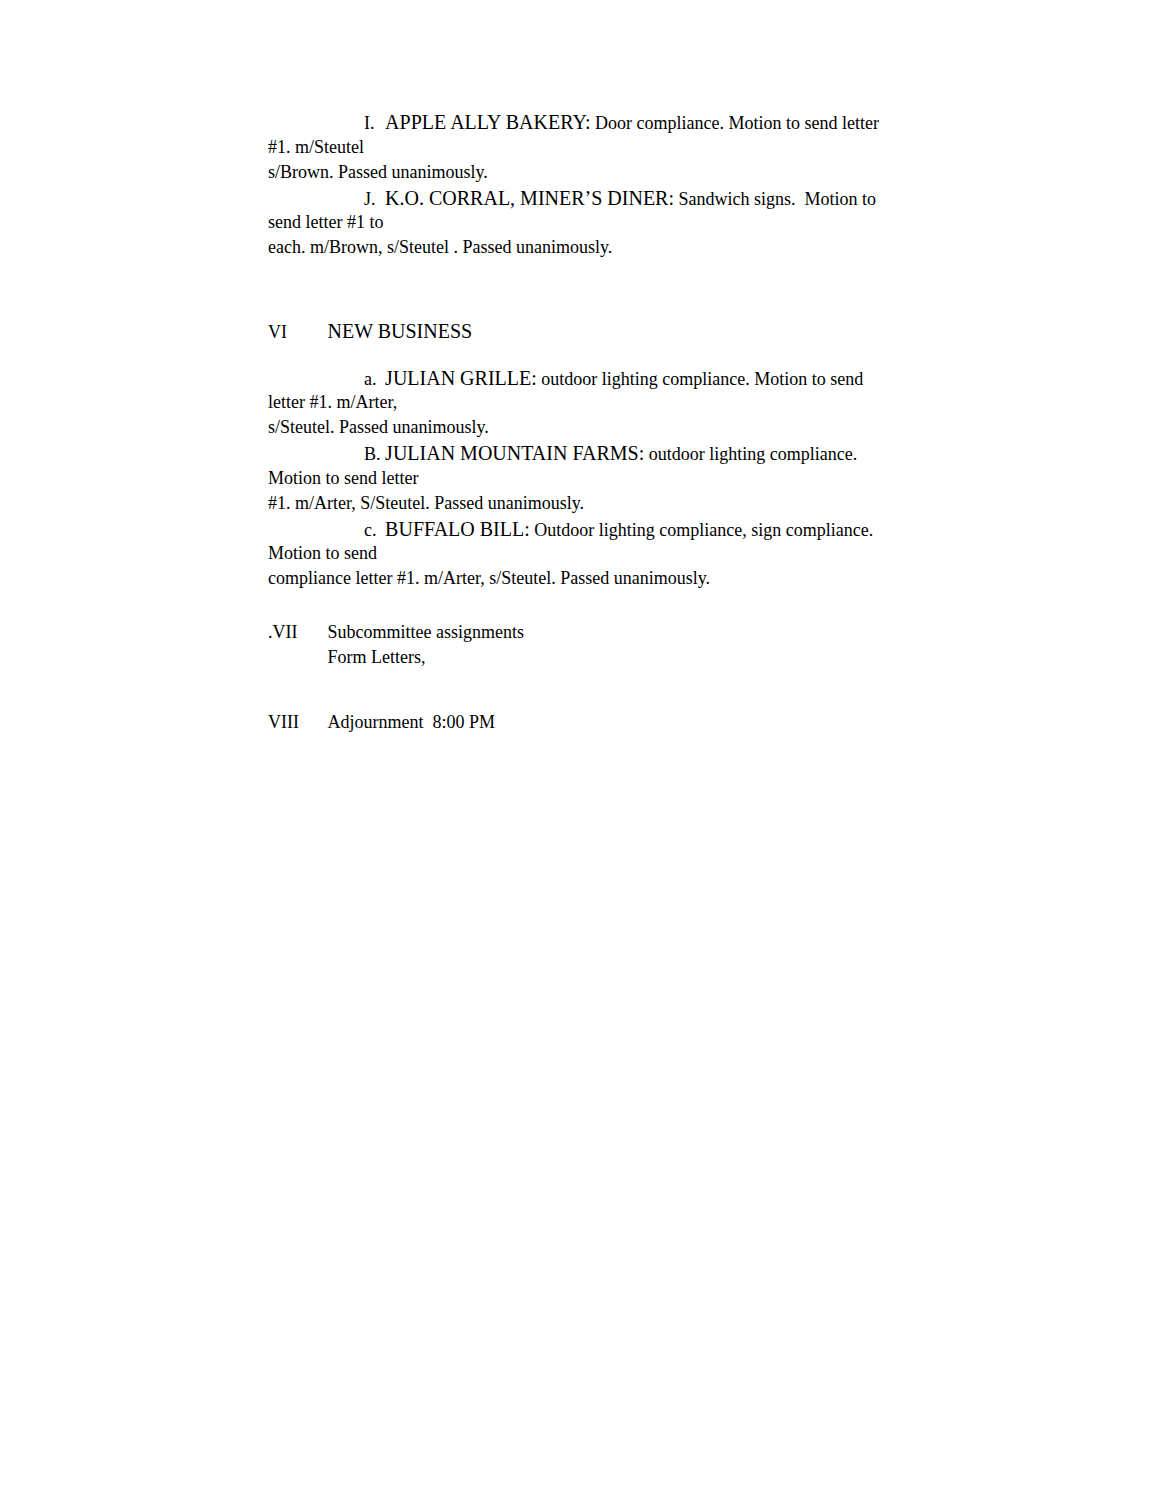I. APPLE ALLY BAKERY: Door compliance. Motion to send letter #1. m/Steutel
s/Brown. Passed unanimously.
J. K.O. CORRAL, MINER’S DINER: Sandwich signs. Motion to send letter #1 to
each. m/Brown, s/Steutel . Passed unanimously.
VI NEW BUSINESS
a. JULIAN GRILLE: outdoor lighting compliance. Motion to send letter #1. m/Arter,
s/Steutel. Passed unanimously.
B. JULIAN MOUNTAIN FARMS: outdoor lighting compliance. Motion to send letter
#1. m/Arter, S/Steutel. Passed unanimously.
c. BUFFALO BILL: Outdoor lighting compliance, sign compliance. Motion to send
compliance letter #1. m/Arter, s/Steutel. Passed unanimously.
.VIISubcommittee assignments
Form Letters,
VIIIAdjournment 8:00 PM